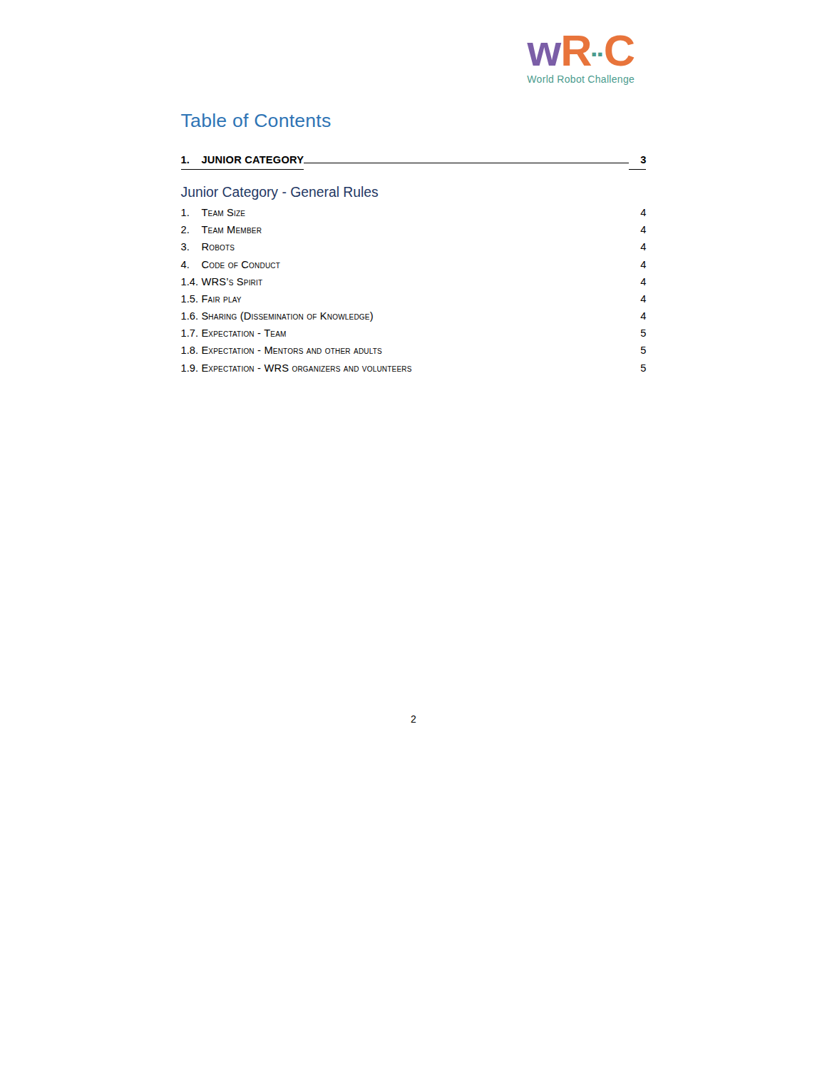wR▪▪C
World Robot Challenge
Table of Contents
1. JUNIOR CATEGORY 3
Junior Category - General Rules
1. Team Size 4
2. Team Member 4
3. Robots 4
4. Code of Conduct 4
1.4. WRS’s Spirit 4
1.5. Fair play 4
1.6. Sharing (Dissemination of Knowledge) 4
1.7. Expectation - Team 5
1.8. Expectation - Mentors and other adults 5
1.9. Expectation - WRS organizers and volunteers 5
2